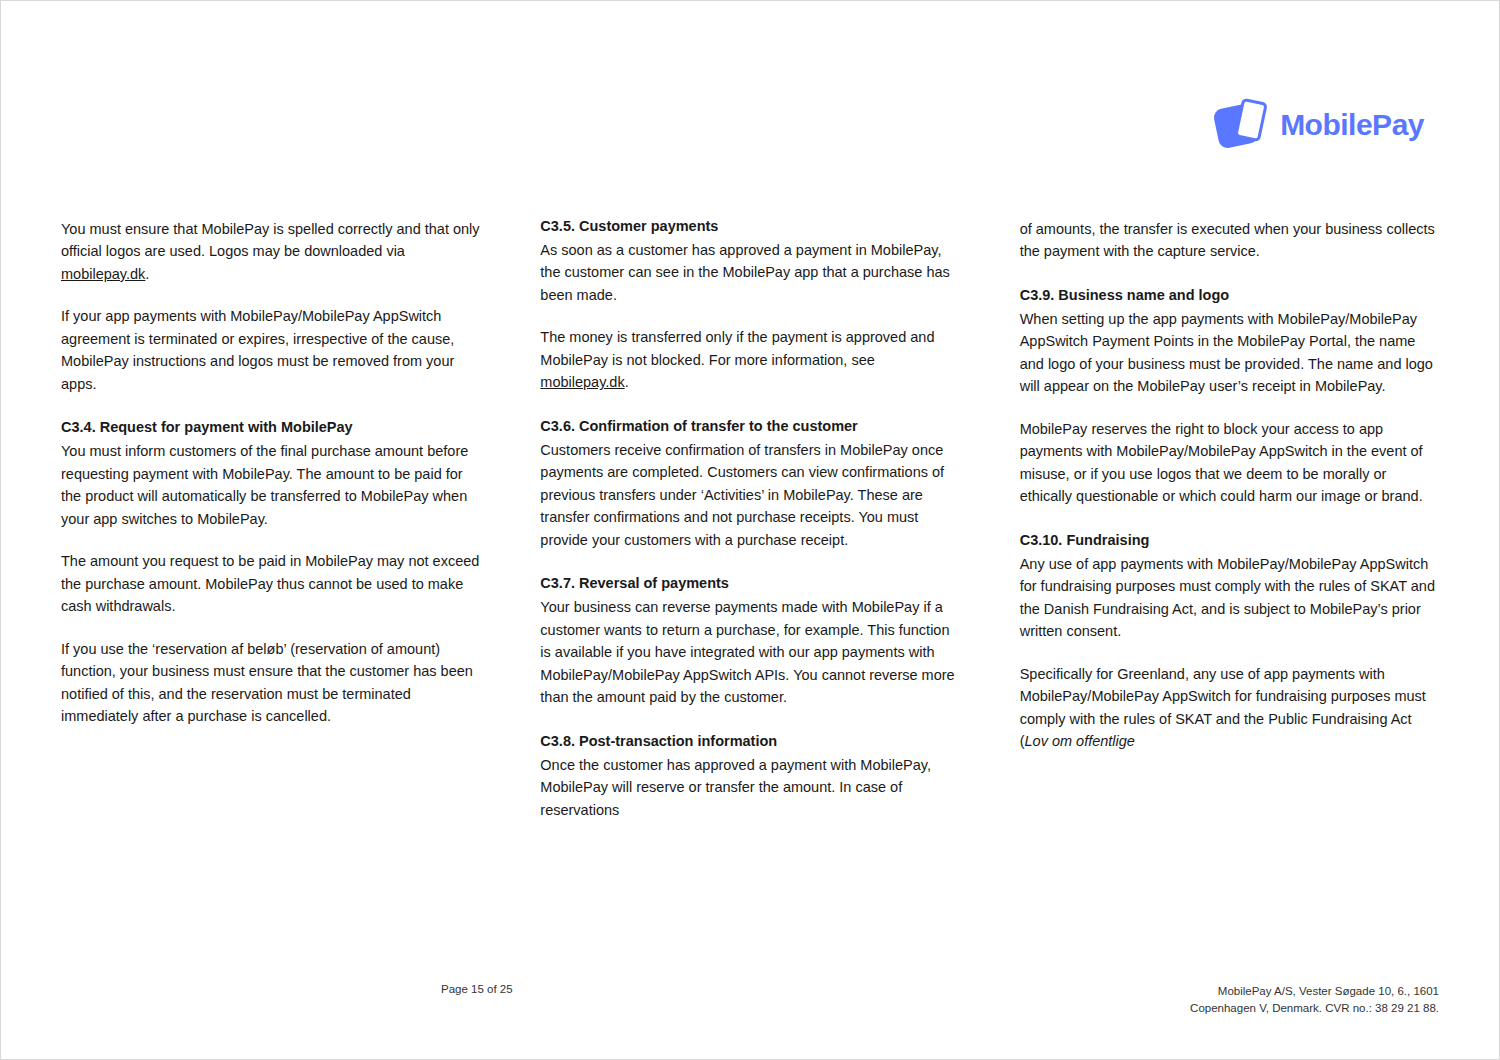MobilePay
You must ensure that MobilePay is spelled correctly and that only official logos are used. Logos may be downloaded via mobilepay.dk.
If your app payments with MobilePay/MobilePay AppSwitch agreement is terminated or expires, irrespective of the cause, MobilePay instructions and logos must be removed from your apps.
C3.4. Request for payment with MobilePay
You must inform customers of the final purchase amount before requesting payment with MobilePay. The amount to be paid for the product will automatically be transferred to MobilePay when your app switches to MobilePay.
The amount you request to be paid in MobilePay may not exceed the purchase amount. MobilePay thus cannot be used to make cash withdrawals.
If you use the ‘reservation af beløb’ (reservation of amount) function, your business must ensure that the customer has been notified of this, and the reservation must be terminated immediately after a purchase is cancelled.
C3.5. Customer payments
As soon as a customer has approved a payment in MobilePay, the customer can see in the MobilePay app that a purchase has been made.
The money is transferred only if the payment is approved and MobilePay is not blocked. For more information, see mobilepay.dk.
C3.6. Confirmation of transfer to the customer
Customers receive confirmation of transfers in MobilePay once payments are completed. Customers can view confirmations of previous transfers under ‘Activities’ in MobilePay. These are transfer confirmations and not purchase receipts. You must provide your customers with a purchase receipt.
C3.7. Reversal of payments
Your business can reverse payments made with MobilePay if a customer wants to return a purchase, for example. This function is available if you have integrated with our app payments with MobilePay/MobilePay AppSwitch APIs. You cannot reverse more than the amount paid by the customer.
C3.8. Post-transaction information
Once the customer has approved a payment with MobilePay, MobilePay will reserve or transfer the amount. In case of reservations
of amounts, the transfer is executed when your business collects the payment with the capture service.
C3.9. Business name and logo
When setting up the app payments with MobilePay/MobilePay AppSwitch Payment Points in the MobilePay Portal, the name and logo of your business must be provided. The name and logo will appear on the MobilePay user’s receipt in MobilePay.
MobilePay reserves the right to block your access to app payments with MobilePay/MobilePay AppSwitch in the event of misuse, or if you use logos that we deem to be morally or ethically questionable or which could harm our image or brand.
C3.10. Fundraising
Any use of app payments with MobilePay/MobilePay AppSwitch for fundraising purposes must comply with the rules of SKAT and the Danish Fundraising Act, and is subject to MobilePay’s prior written consent.
Specifically for Greenland, any use of app payments with MobilePay/MobilePay AppSwitch for fundraising purposes must comply with the rules of SKAT and the Public Fundraising Act (Lov om offentlige
Page 15 of 25
MobilePay A/S, Vester Søgade 10, 6., 1601
Copenhagen V, Denmark. CVR no.: 38 29 21 88.